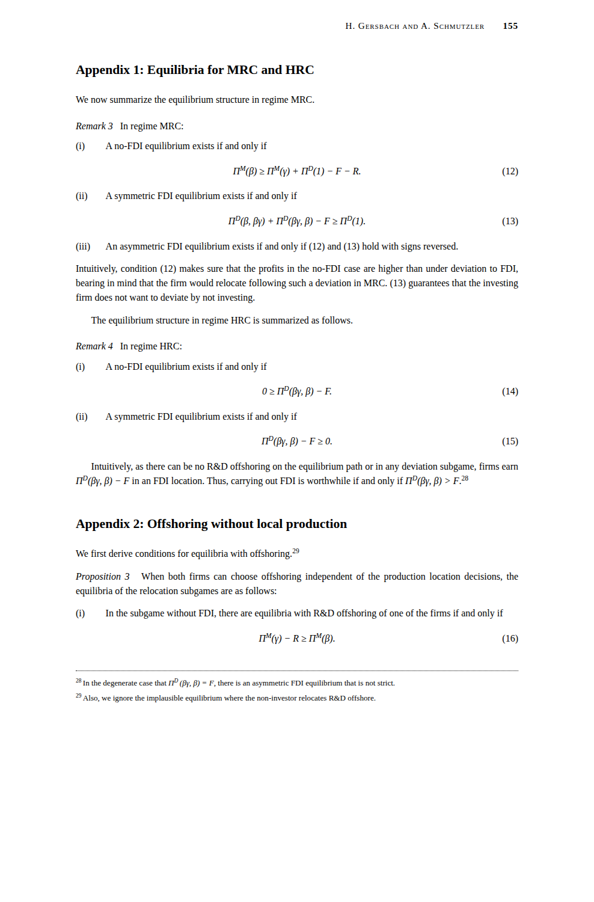H. Gersbach and A. Schmutzler 155
Appendix 1: Equilibria for MRC and HRC
We now summarize the equilibrium structure in regime MRC.
Remark 3 In regime MRC:
(i) A no-FDI equilibrium exists if and only if
ΠM(β) ≥ ΠM(γ) + ΠD(1) − F − R. (12)
(ii) A symmetric FDI equilibrium exists if and only if
ΠD(β, βγ) + ΠD(βγ, β) − F ≥ ΠD(1). (13)
(iii) An asymmetric FDI equilibrium exists if and only if (12) and (13) hold with signs reversed.
Intuitively, condition (12) makes sure that the profits in the no-FDI case are higher than under deviation to FDI, bearing in mind that the firm would relocate following such a deviation in MRC. (13) guarantees that the investing firm does not want to deviate by not investing.
The equilibrium structure in regime HRC is summarized as follows.
Remark 4 In regime HRC:
(i) A no-FDI equilibrium exists if and only if
0 ≥ ΠD(βγ, β) − F. (14)
(ii) A symmetric FDI equilibrium exists if and only if
ΠD(βγ, β) − F ≥ 0. (15)
Intuitively, as there can be no R&D offshoring on the equilibrium path or in any deviation subgame, firms earn ΠD(βγ, β) − F in an FDI location. Thus, carrying out FDI is worthwhile if and only if ΠD(βγ, β) > F.28
Appendix 2: Offshoring without local production
We first derive conditions for equilibria with offshoring.29
Proposition 3 When both firms can choose offshoring independent of the production location decisions, the equilibria of the relocation subgames are as follows:
(i) In the subgame without FDI, there are equilibria with R&D offshoring of one of the firms if and only if
ΠM(γ) − R ≥ ΠM(β). (16)
28In the degenerate case that ΠD(βγ, β) = F, there is an asymmetric FDI equilibrium that is not strict.
29Also, we ignore the implausible equilibrium where the non-investor relocates R&D offshore.